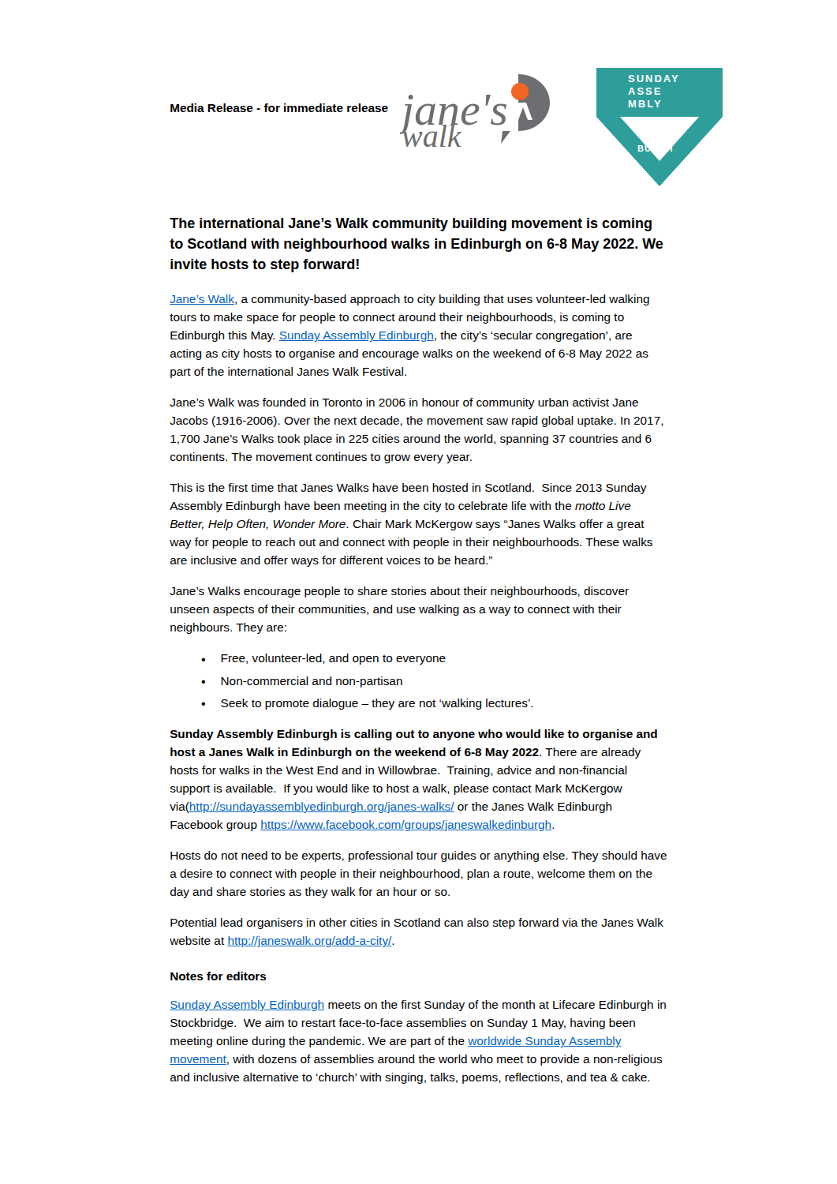Media Release - for immediate release
jane's walk
SUNDAY ASSE MBLY E DIN BURGH
The international Jane’s Walk community building movement is coming to Scotland with neighbourhood walks in Edinburgh on 6-8 May 2022. We invite hosts to step forward!
Jane’s Walk, a community-based approach to city building that uses volunteer-led walking tours to make space for people to connect around their neighbourhoods, is coming to Edinburgh this May. Sunday Assembly Edinburgh, the city’s ‘secular congregation’, are acting as city hosts to organise and encourage walks on the weekend of 6-8 May 2022 as part of the international Janes Walk Festival.
Jane’s Walk was founded in Toronto in 2006 in honour of community urban activist Jane Jacobs (1916-2006). Over the next decade, the movement saw rapid global uptake. In 2017, 1,700 Jane’s Walks took place in 225 cities around the world, spanning 37 countries and 6 continents. The movement continues to grow every year.
This is the first time that Janes Walks have been hosted in Scotland. Since 2013 Sunday Assembly Edinburgh have been meeting in the city to celebrate life with the motto Live Better, Help Often, Wonder More. Chair Mark McKergow says “Janes Walks offer a great way for people to reach out and connect with people in their neighbourhoods. These walks are inclusive and offer ways for different voices to be heard.”
Jane’s Walks encourage people to share stories about their neighbourhoods, discover unseen aspects of their communities, and use walking as a way to connect with their neighbours. They are:
Free, volunteer-led, and open to everyone
Non-commercial and non-partisan
Seek to promote dialogue – they are not ‘walking lectures’.
Sunday Assembly Edinburgh is calling out to anyone who would like to organise and host a Janes Walk in Edinburgh on the weekend of 6-8 May 2022. There are already hosts for walks in the West End and in Willowbrae. Training, advice and non-financial support is available. If you would like to host a walk, please contact Mark McKergow via(http://sundayassemblyedinburgh.org/janes-walks/ or the Janes Walk Edinburgh Facebook group https://www.facebook.com/groups/janeswalkedinburgh.
Hosts do not need to be experts, professional tour guides or anything else. They should have a desire to connect with people in their neighbourhood, plan a route, welcome them on the day and share stories as they walk for an hour or so.
Potential lead organisers in other cities in Scotland can also step forward via the Janes Walk website at http://janeswalk.org/add-a-city/.
Notes for editors
Sunday Assembly Edinburgh meets on the first Sunday of the month at Lifecare Edinburgh in Stockbridge. We aim to restart face-to-face assemblies on Sunday 1 May, having been meeting online during the pandemic. We are part of the worldwide Sunday Assembly movement, with dozens of assemblies around the world who meet to provide a non-religious and inclusive alternative to ‘church’ with singing, talks, poems, reflections, and tea & cake.